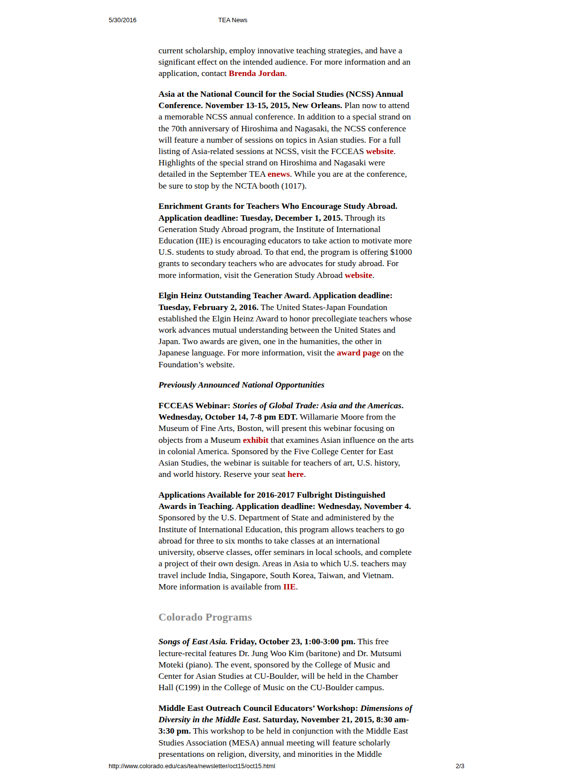5/30/2016 TEA News
current scholarship, employ innovative teaching strategies, and have a significant effect on the intended audience. For more information and an application, contact Brenda Jordan.
Asia at the National Council for the Social Studies (NCSS) Annual Conference. November 13-15, 2015, New Orleans. Plan now to attend a memorable NCSS annual conference. In addition to a special strand on the 70th anniversary of Hiroshima and Nagasaki, the NCSS conference will feature a number of sessions on topics in Asian studies. For a full listing of Asia-related sessions at NCSS, visit the FCCEAS website. Highlights of the special strand on Hiroshima and Nagasaki were detailed in the September TEA enews. While you are at the conference, be sure to stop by the NCTA booth (1017).
Enrichment Grants for Teachers Who Encourage Study Abroad. Application deadline: Tuesday, December 1, 2015. Through its Generation Study Abroad program, the Institute of International Education (IIE) is encouraging educators to take action to motivate more U.S. students to study abroad. To that end, the program is offering $1000 grants to secondary teachers who are advocates for study abroad. For more information, visit the Generation Study Abroad website.
Elgin Heinz Outstanding Teacher Award. Application deadline: Tuesday, February 2, 2016. The United States-Japan Foundation established the Elgin Heinz Award to honor precollegiate teachers whose work advances mutual understanding between the United States and Japan. Two awards are given, one in the humanities, the other in Japanese language. For more information, visit the award page on the Foundation’s website.
Previously Announced National Opportunities
FCCEAS Webinar: Stories of Global Trade: Asia and the Americas. Wednesday, October 14, 7-8 pm EDT. Willamarie Moore from the Museum of Fine Arts, Boston, will present this webinar focusing on objects from a Museum exhibit that examines Asian influence on the arts in colonial America. Sponsored by the Five College Center for East Asian Studies, the webinar is suitable for teachers of art, U.S. history, and world history. Reserve your seat here.
Applications Available for 2016-2017 Fulbright Distinguished Awards in Teaching. Application deadline: Wednesday, November 4. Sponsored by the U.S. Department of State and administered by the Institute of International Education, this program allows teachers to go abroad for three to six months to take classes at an international university, observe classes, offer seminars in local schools, and complete a project of their own design. Areas in Asia to which U.S. teachers may travel include India, Singapore, South Korea, Taiwan, and Vietnam. More information is available from IIE.
Colorado Programs
Songs of East Asia. Friday, October 23, 1:00-3:00 pm. This free lecture-recital features Dr. Jung Woo Kim (baritone) and Dr. Mutsumi Moteki (piano). The event, sponsored by the College of Music and Center for Asian Studies at CU-Boulder, will be held in the Chamber Hall (C199) in the College of Music on the CU-Boulder campus.
Middle East Outreach Council Educators’ Workshop: Dimensions of Diversity in the Middle East. Saturday, November 21, 2015, 8:30 am-3:30 pm. This workshop to be held in conjunction with the Middle East Studies Association (MESA) annual meeting will feature scholarly presentations on religion, diversity, and minorities in the Middle
http://www.colorado.edu/cas/tea/newsletter/oct15/oct15.html 2/3